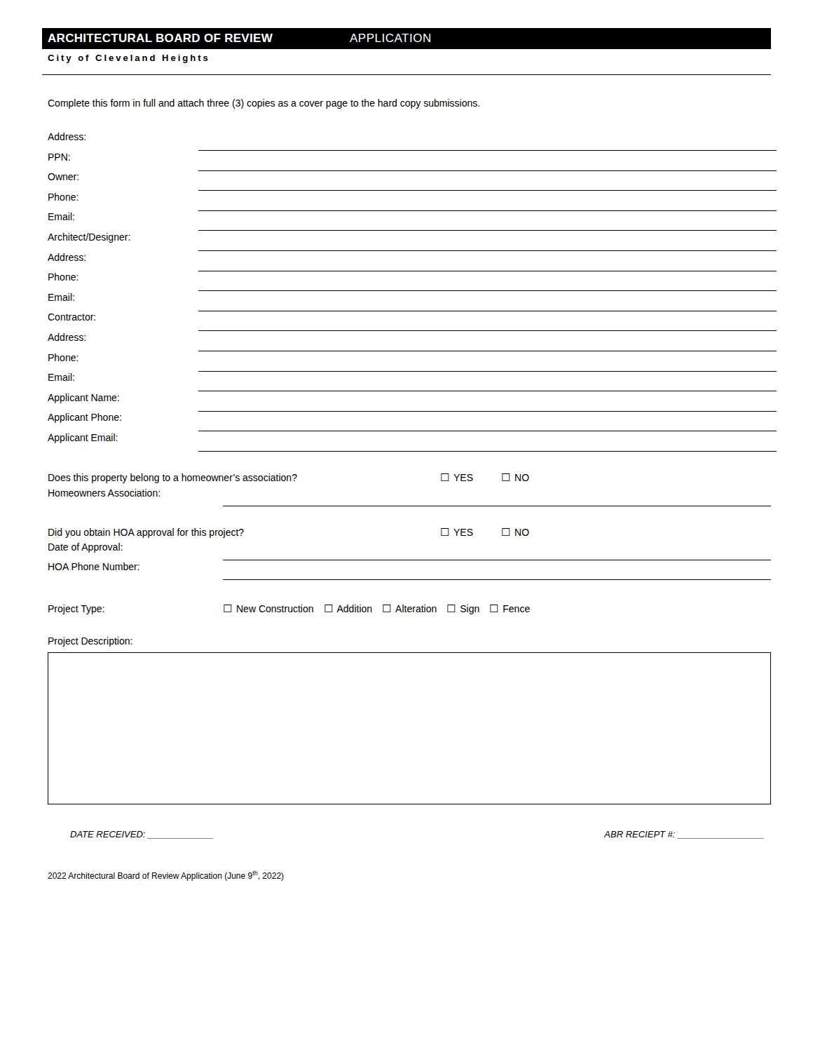ARCHITECTURAL BOARD OF REVIEW APPLICATION
City of Cleveland Heights
Complete this form in full and attach three (3) copies as a cover page to the hard copy submissions.
| Address: | |
| PPN: | |
| Owner: | |
| Phone: | |
| Email: | |
| Architect/Designer: | |
| Address: | |
| Phone: | |
| Email: | |
| Contractor: | |
| Address: | |
| Phone: | |
| Email: | |
| Applicant Name: | |
| Applicant Phone: | |
| Applicant Email: | |
Does this property belong to a homeowner’s association?
YES NO
| Homeowners Association: | |
Did you obtain HOA approval for this project?
YES NO
| Date of Approval: | |
| HOA Phone Number: | |
Project Type:
New Construction Addition Alteration Sign Fence
Project Description:
DATE RECEIVED: _____________ ABR RECIEPT #: _________________
2022 Architectural Board of Review Application (June 9th, 2022)